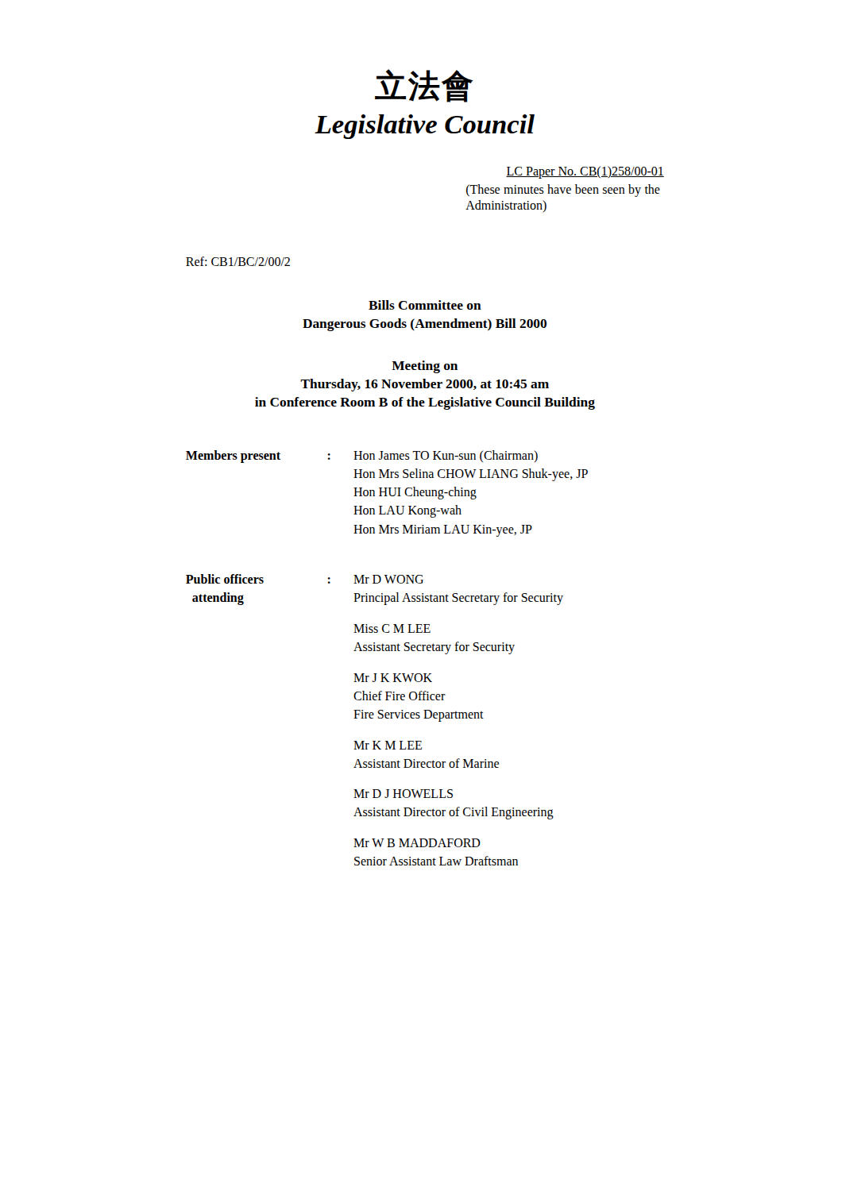立法會
Legislative Council
LC Paper No. CB(1)258/00-01
(These minutes have been seen by the Administration)
Ref: CB1/BC/2/00/2
Bills Committee on
Dangerous Goods (Amendment) Bill 2000
Meeting on
Thursday, 16 November 2000, at 10:45 am
in Conference Room B of the Legislative Council Building
| Members present | : | Hon James TO Kun-sun (Chairman) Hon Mrs Selina CHOW LIANG Shuk-yee, JP Hon HUI Cheung-ching Hon LAU Kong-wah Hon Mrs Miriam LAU Kin-yee, JP |
| Public officers attending | : | Mr D WONG Principal Assistant Secretary for Security Miss C M LEE Assistant Secretary for Security Mr J K KWOK Chief Fire Officer Fire Services Department Mr K M LEE Assistant Director of Marine Mr D J HOWELLS Assistant Director of Civil Engineering Mr W B MADDAFORD Senior Assistant Law Draftsman |